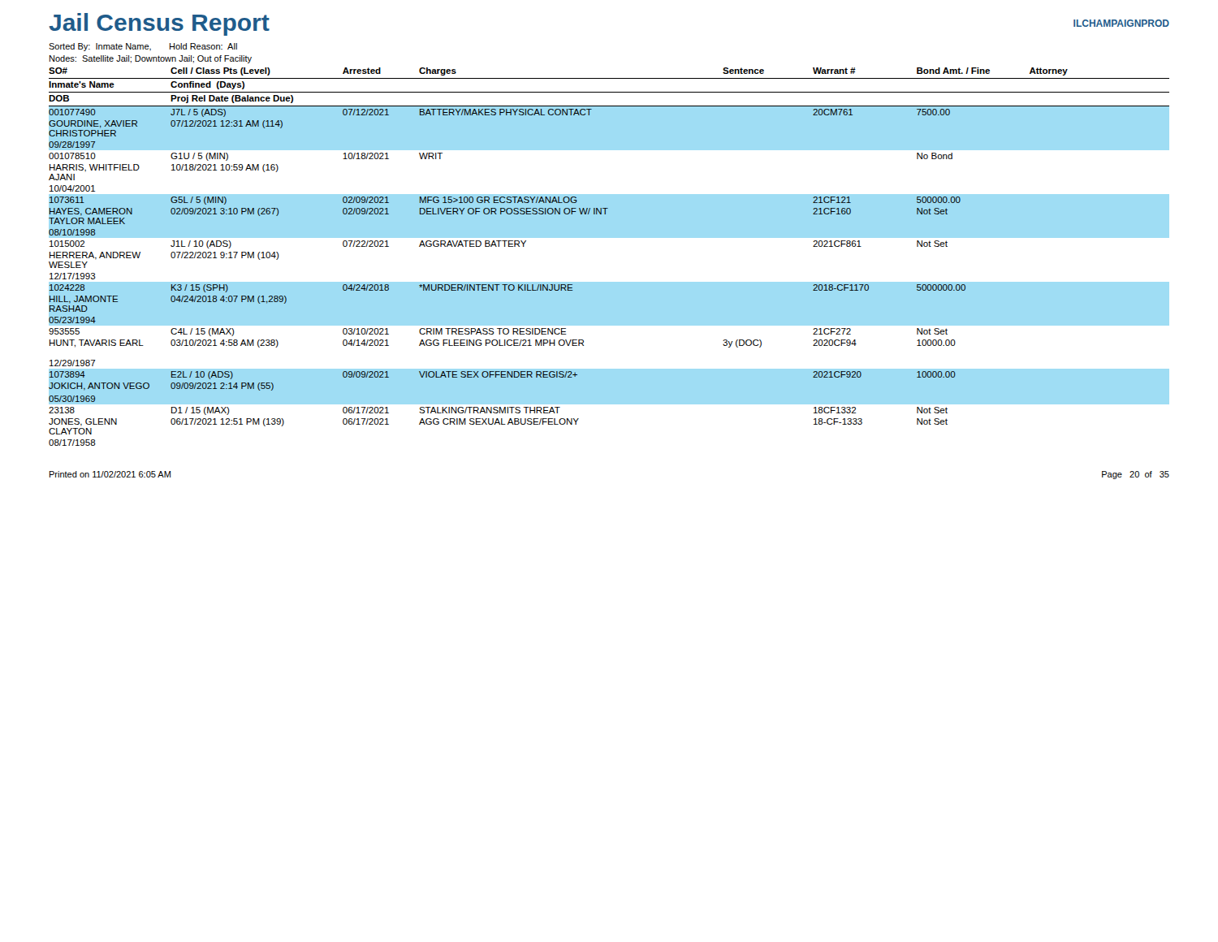ILCHAMPAIGNPROD
Jail Census Report
Sorted By: Inmate Name, Hold Reason: All
Nodes: Satellite Jail; Downtown Jail; Out of Facility
| SO# | Cell / Class Pts (Level) | Arrested | Charges | Sentence | Warrant # | Bond Amt. / Fine | Attorney |
| --- | --- | --- | --- | --- | --- | --- | --- |
| Inmate's Name | Confined (Days) | | | | | | |
| DOB | Proj Rel Date (Balance Due) | | | | | | |
| 001077490 | J7L / 5 (ADS) | 07/12/2021 | BATTERY/MAKES PHYSICAL CONTACT | | 20CM761 | 7500.00 | |
| GOURDINE, XAVIER CHRISTOPHER | 07/12/2021 12:31 AM (114) | | | | | | |
| 09/28/1997 | | | | | | | |
| 001078510 | G1U / 5 (MIN) | 10/18/2021 | WRIT | | | No Bond | |
| HARRIS, WHITFIELD AJANI | 10/18/2021 10:59 AM (16) | | | | | | |
| 10/04/2001 | | | | | | | |
| 1073611 | G5L / 5 (MIN) | 02/09/2021 | MFG 15>100 GR ECSTASY/ANALOG | | 21CF121 | 500000.00 | |
| HAYES, CAMERON TAYLOR MALEEK | 02/09/2021 3:10 PM (267) | 02/09/2021 | DELIVERY OF OR POSSESSION OF W/ INT | | 21CF160 | Not Set | |
| 08/10/1998 | | | | | | | |
| 1015002 | J1L / 10 (ADS) | 07/22/2021 | AGGRAVATED BATTERY | | 2021CF861 | Not Set | |
| HERRERA, ANDREW WESLEY | 07/22/2021 9:17 PM (104) | | | | | | |
| 12/17/1993 | | | | | | | |
| 1024228 | K3 / 15 (SPH) | 04/24/2018 | *MURDER/INTENT TO KILL/INJURE | | 2018-CF1170 | 5000000.00 | |
| HILL, JAMONTE RASHAD | 04/24/2018 4:07 PM (1,289) | | | | | | |
| 05/23/1994 | | | | | | | |
| 953555 | C4L / 15 (MAX) | 03/10/2021 | CRIM TRESPASS TO RESIDENCE | | 21CF272 | Not Set | |
| HUNT, TAVARIS EARL | 03/10/2021 4:58 AM (238) | 04/14/2021 | AGG FLEEING POLICE/21 MPH OVER | 3y (DOC) | 2020CF94 | 10000.00 | |
| 12/29/1987 | | | | | | | |
| 1073894 | E2L / 10 (ADS) | 09/09/2021 | VIOLATE SEX OFFENDER REGIS/2+ | | 2021CF920 | 10000.00 | |
| JOKICH, ANTON VEGO | 09/09/2021 2:14 PM (55) | | | | | | |
| 05/30/1969 | | | | | | | |
| 23138 | D1 / 15 (MAX) | 06/17/2021 | STALKING/TRANSMITS THREAT | | 18CF1332 | Not Set | |
| JONES, GLENN CLAYTON | 06/17/2021 12:51 PM (139) | 06/17/2021 | AGG CRIM SEXUAL ABUSE/FELONY | | 18-CF-1333 | Not Set | |
| 08/17/1958 | | | | | | | |
Printed on 11/02/2021 6:05 AM Page 20 of 35